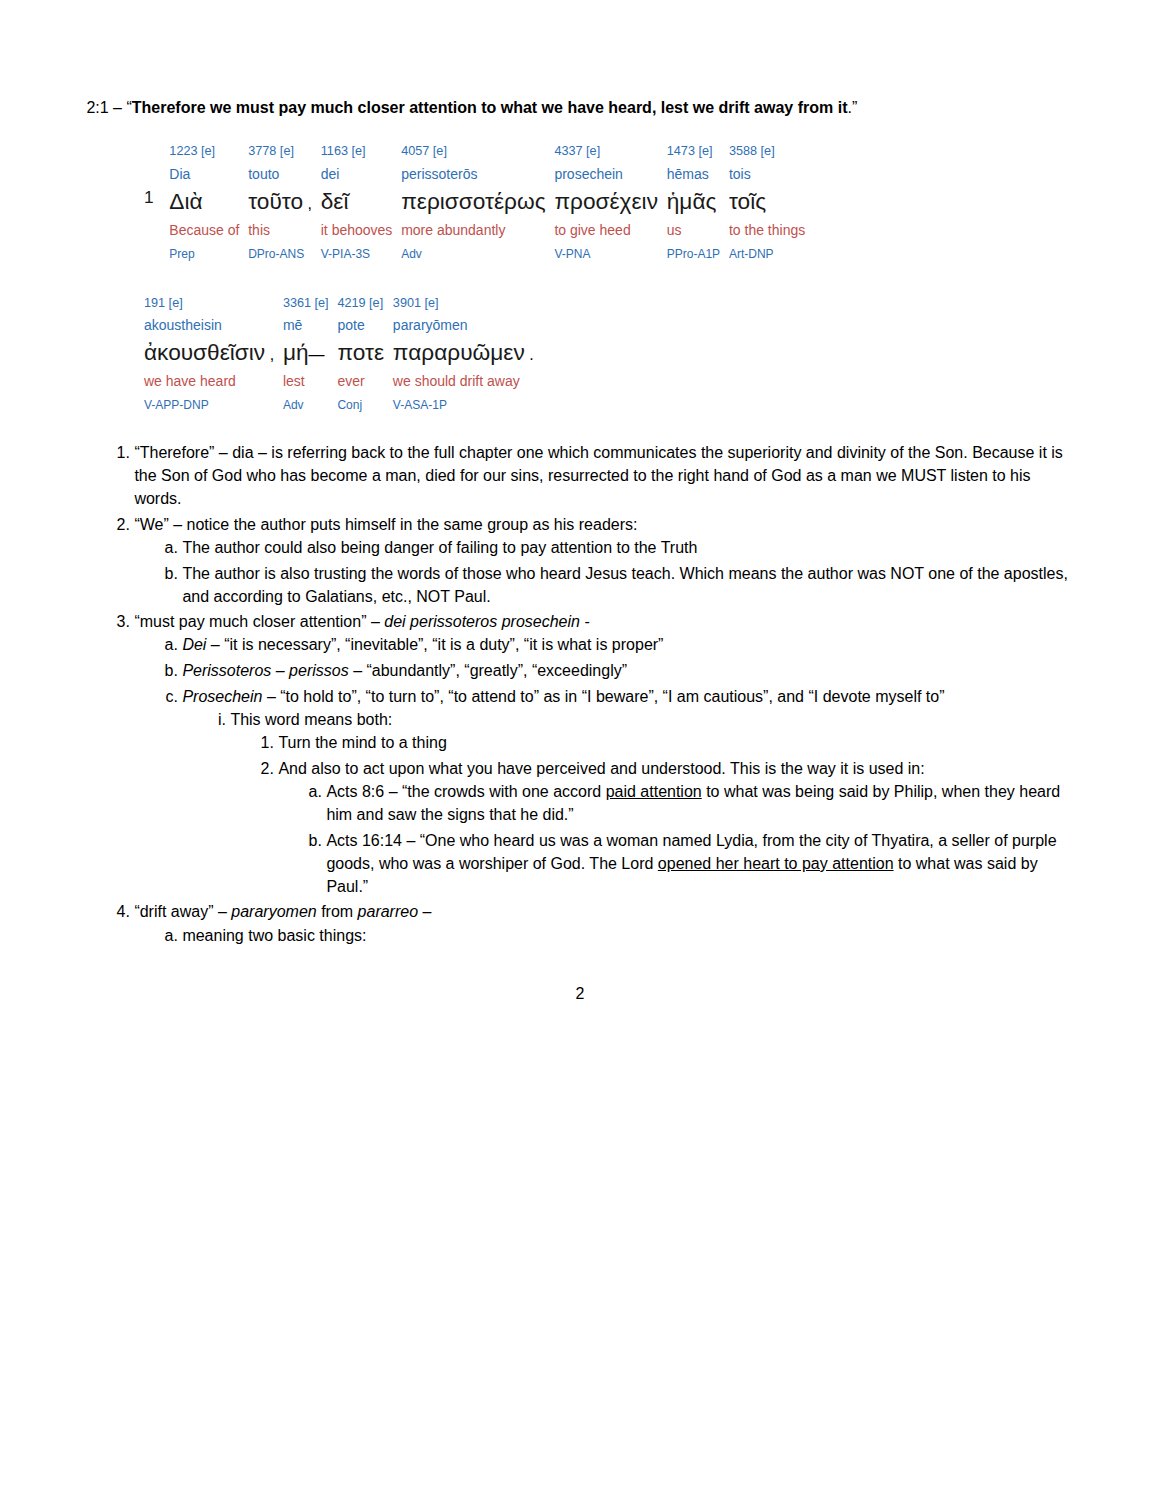2:1 – “Therefore we must pay much closer attention to what we have heard, lest we drift away from it.”
| | 1223 [e] | 3778 [e] | 1163 [e] | 4057 [e] | 4337 [e] | 1473 [e] | 3588 [e] |
| | Dia | touto | dei | perissoterōs | prosechein | hēmas | tois |
| 1 | Διὰ | τοῦτο , | δεῖ | περισσοτέρως | προσέχειν | ἡμᾶς | τοῖς |
| | Because of | this | it behooves | more abundantly | to give heed | us | to the things |
| | Prep | DPro-ANS | V-PIA-3S | Adv | V-PNA | PPro-A1P | Art-DNP |
| 191 [e] | 3361 [e] | 4219 [e] | 3901 [e] |
| akoustheisin | mē | pote | pararyōmen |
| ἀκουσθεῖσιν , | μή — | ποτε | παραρυῶμεν . |
| we have heard | lest | ever | we should drift away |
| V-APP-DNP | Adv | Conj | V-ASA-1P |
“Therefore” – dia – is referring back to the full chapter one which communicates the superiority and divinity of the Son. Because it is the Son of God who has become a man, died for our sins, resurrected to the right hand of God as a man we MUST listen to his words.
“We” – notice the author puts himself in the same group as his readers:
The author could also being danger of failing to pay attention to the Truth
The author is also trusting the words of those who heard Jesus teach. Which means the author was NOT one of the apostles, and according to Galatians, etc., NOT Paul.
“must pay much closer attention” – dei perissoteros prosechein -
Dei – “it is necessary”, “inevitable”, “it is a duty”, “it is what is proper”
Perissoteros – perissos – “abundantly”, “greatly”, “exceedingly”
Prosechein – “to hold to”, “to turn to”, “to attend to” as in “I beware”, “I am cautious”, and “I devote myself to”
This word means both:
Turn the mind to a thing
And also to act upon what you have perceived and understood. This is the way it is used in:
Acts 8:6 – “the crowds with one accord paid attention to what was being said by Philip, when they heard him and saw the signs that he did.”
Acts 16:14 – “One who heard us was a woman named Lydia, from the city of Thyatira, a seller of purple goods, who was a worshiper of God. The Lord opened her heart to pay attention to what was said by Paul.”
“drift away” – pararyomen from pararreo –
meaning two basic things:
2